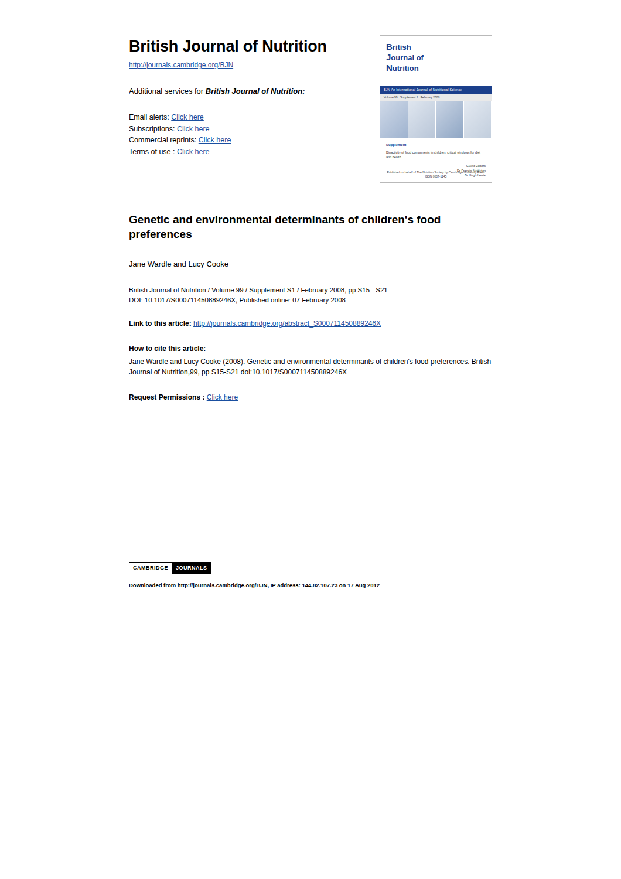British Journal of Nutrition
http://journals.cambridge.org/BJN
Additional services for British Journal of Nutrition:
Email alerts: Click here
Subscriptions: Click here
Commercial reprints: Click here
Terms of use : Click here
British
Journal of
Nutrition
BJN An International Journal of Nutritional Science
Volume 99 Supplement 1 February 2008
Supplement
Bioactivity of food components in children: critical windows for diet and health
Guest Editors
Dr Francis Nettleton
Dr Hugh Lewis
Published on behalf of The Nutrition Society by Cambridge University Press
ISSN 0007-1145
Genetic and environmental determinants of children's food preferences
Jane Wardle and Lucy Cooke
British Journal of Nutrition / Volume 99 / Supplement S1 / February 2008, pp S15 - S21
DOI: 10.1017/S000711450889246X, Published online: 07 February 2008
Link to this article: http://journals.cambridge.org/abstract_S000711450889246X
How to cite this article:
Jane Wardle and Lucy Cooke (2008). Genetic and environmental determinants of children's food preferences. British Journal of Nutrition,99, pp S15-S21 doi:10.1017/S000711450889246X
Request Permissions : Click here
CAMBRIDGE JOURNALS
Downloaded from http://journals.cambridge.org/BJN, IP address: 144.82.107.23 on 17 Aug 2012